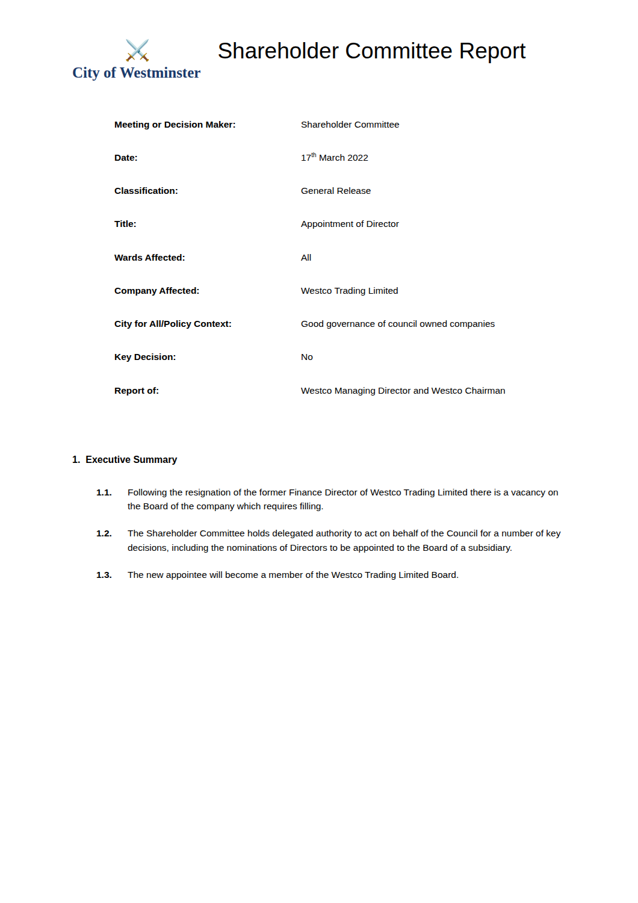⚔️
City of Westminster
Shareholder Committee Report
| Meeting or Decision Maker: | Shareholder Committee |
| Date: | 17 th March 2022 |
| Classification: | General Release |
| Title: | Appointment of Director |
| Wards Affected: | All |
| Company Affected: | Westco Trading Limited |
| City for All/Policy Context: | Good governance of council owned companies |
| Key Decision: | No |
| Report of: | Westco Managing Director and Westco Chairman |
1. Executive Summary
Following the resignation of the former Finance Director of Westco Trading Limited there is a vacancy on the Board of the company which requires filling.
The Shareholder Committee holds delegated authority to act on behalf of the Council for a number of key decisions, including the nominations of Directors to be appointed to the Board of a subsidiary.
The new appointee will become a member of the Westco Trading Limited Board.